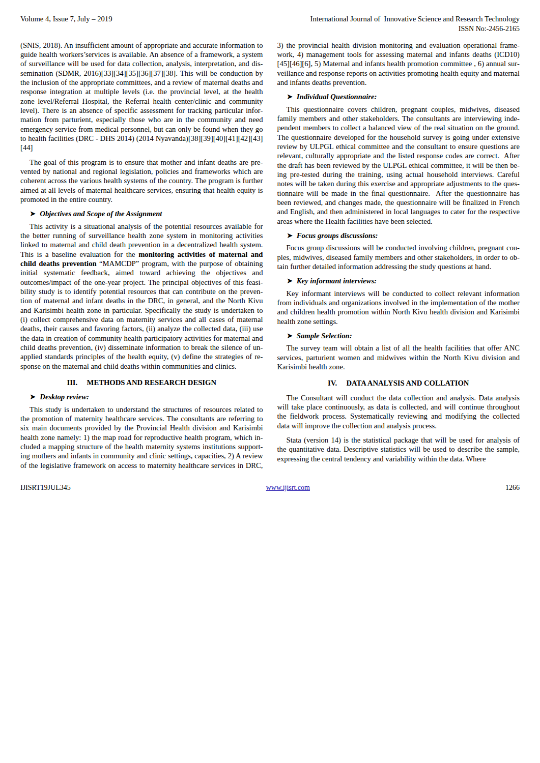Volume 4, Issue 7, July – 2019
International Journal of Innovative Science and Research Technology
ISSN No:-2456-2165
(SNIS, 2018). An insufficient amount of appropriate and accurate information to guide health workers’services is available. An absence of a framework, a system of surveillance will be used for data collection, analysis, interpretation, and dissemination (SDMR, 2016)[33][34][35][36][37][38]. This will be conduction by the inclusion of the appropriate committees, and a review of maternal deaths and response integration at multiple levels (i.e. the provincial level, at the health zone level/Referral Hospital, the Referral health center/clinic and community level). There is an absence of specific assessment for tracking particular information from parturient, especially those who are in the community and need emergency service from medical personnel, but can only be found when they go to health facilities (DRC - DHS 2014) (2014 Nyavanda)[38][39][40][41][42][43][44]
The goal of this program is to ensure that mother and infant deaths are prevented by national and regional legislation, policies and frameworks which are coherent across the various health systems of the country. The program is further aimed at all levels of maternal healthcare services, ensuring that health equity is promoted in the entire country.
Objectives and Scope of the Assignment
This activity is a situational analysis of the potential resources available for the better running of surveillance health zone system in monitoring activities linked to maternal and child death prevention in a decentralized health system. This is a baseline evaluation for the monitoring activities of maternal and child deaths prevention “MAMCDP” program, with the purpose of obtaining initial systematic feedback, aimed toward achieving the objectives and outcomes/impact of the one-year project. The principal objectives of this feasibility study is to identify potential resources that can contribute on the prevention of maternal and infant deaths in the DRC, in general, and the North Kivu and Karisimbi health zone in particular. Specifically the study is undertaken to (i) collect comprehensive data on maternity services and all cases of maternal deaths, their causes and favoring factors, (ii) analyze the collected data, (iii) use the data in creation of community health participatory activities for maternal and child deaths prevention, (iv) disseminate information to break the silence of unapplied standards principles of the health equity, (v) define the strategies of response on the maternal and child deaths within communities and clinics.
III. METHODS AND RESEARCH DESIGN
Desktop review:
This study is undertaken to understand the structures of resources related to the promotion of maternity healthcare services. The consultants are referring to six main documents provided by the Provincial Health division and Karisimbi health zone namely: 1) the map road for reproductive health program, which included a mapping structure of the health maternity systems institutions supporting mothers and infants in community and clinic settings, capacities, 2) A review of the legislative framework on access to maternity healthcare services in DRC, 3) the provincial health division monitoring and evaluation operational framework, 4) management tools for assessing maternal and infants deaths (ICD10)[45][46][6], 5) Maternal and infants health promotion committee , 6) annual surveillance and response reports on activities promoting health equity and maternal and infants deaths prevention.
Individual Questionnaire:
This questionnaire covers children, pregnant couples, midwives, diseased family members and other stakeholders. The consultants are interviewing independent members to collect a balanced view of the real situation on the ground. The questionnaire developed for the household survey is going under extensive review by ULPGL ethical committee and the consultant to ensure questions are relevant, culturally appropriate and the listed response codes are correct. After the draft has been reviewed by the ULPGL ethical committee, it will be then being pre-tested during the training, using actual household interviews. Careful notes will be taken during this exercise and appropriate adjustments to the questionnaire will be made in the final questionnaire. After the questionnaire has been reviewed, and changes made, the questionnaire will be finalized in French and English, and then administered in local languages to cater for the respective areas where the Health facilities have been selected.
Focus groups discussions:
Focus group discussions will be conducted involving children, pregnant couples, midwives, diseased family members and other stakeholders, in order to obtain further detailed information addressing the study questions at hand.
Key informant interviews:
Key informant interviews will be conducted to collect relevant information from individuals and organizations involved in the implementation of the mother and children health promotion within North Kivu health division and Karisimbi health zone settings.
Sample Selection:
The survey team will obtain a list of all the health facilities that offer ANC services, parturient women and midwives within the North Kivu division and Karisimbi health zone.
IV. DATA ANALYSIS AND COLLATION
The Consultant will conduct the data collection and analysis. Data analysis will take place continuously, as data is collected, and will continue throughout the fieldwork process. Systematically reviewing and modifying the collected data will improve the collection and analysis process.
Stata (version 14) is the statistical package that will be used for analysis of the quantitative data. Descriptive statistics will be used to describe the sample, expressing the central tendency and variability within the data. Where
IJISRT19JUL345
www.ijisrt.com
1266